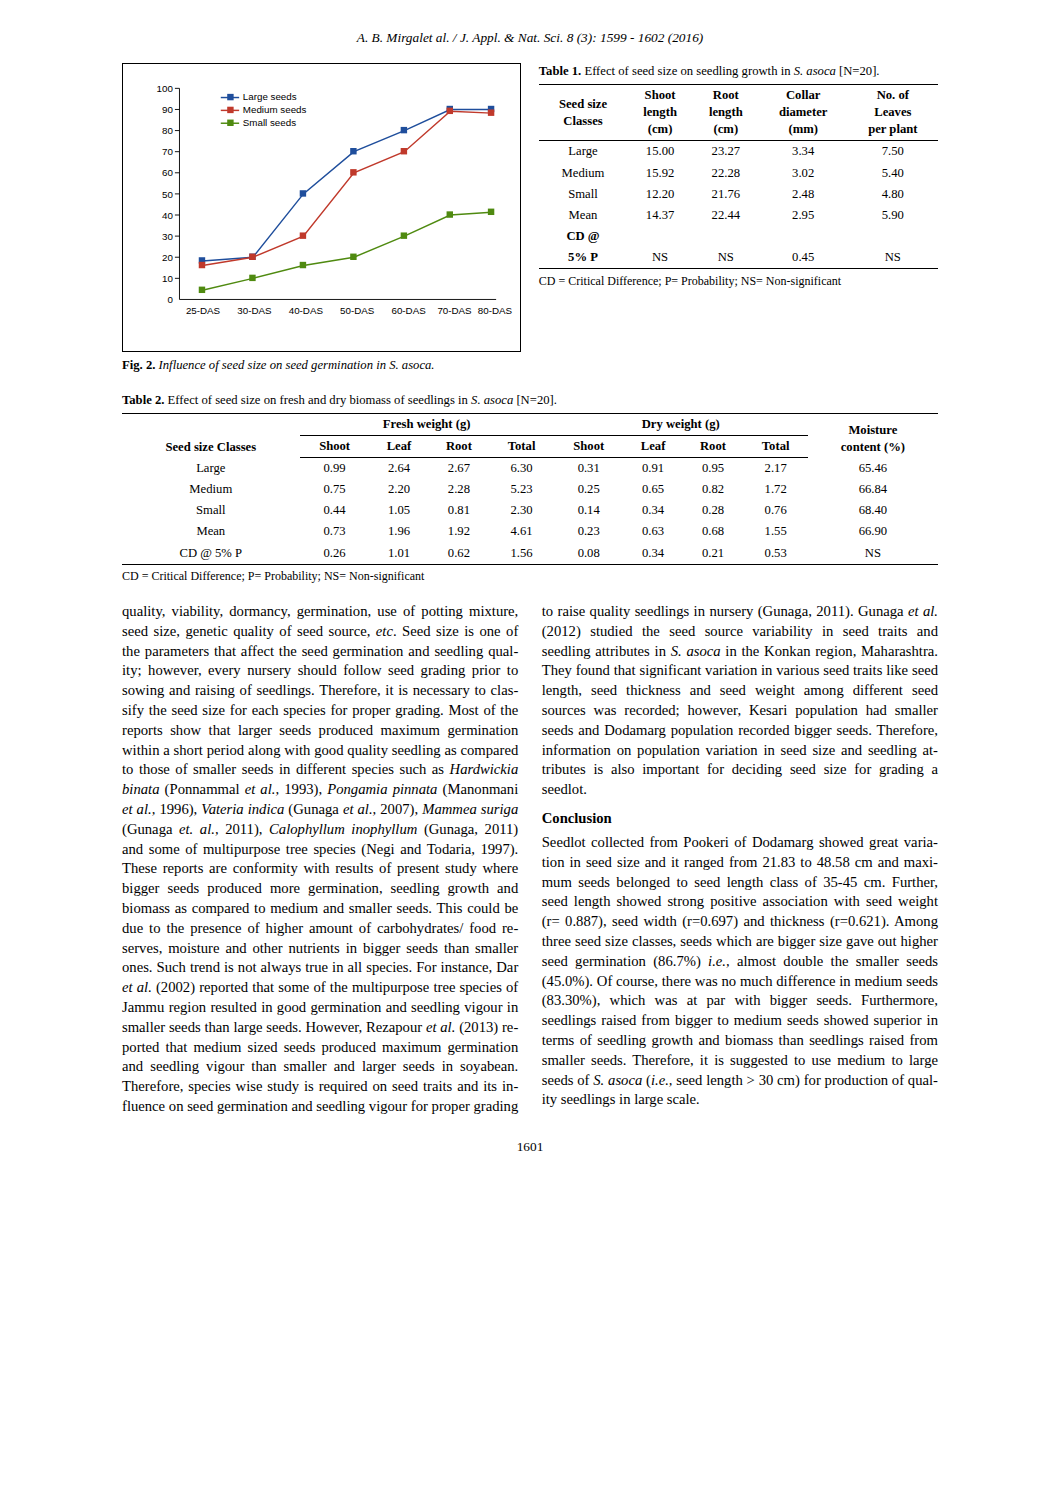A. B. Mirgalet al. / J. Appl. & Nat. Sci. 8 (3): 1599 - 1602 (2016)
100 90 80 70 60 50 40 30 20 10 0 25-DAS 30-DAS 40-DAS 50-DAS 60-DAS 70-DAS 80-DAS Large seeds Medium seeds Small seeds
Fig. 2. Influence of seed size on seed germination in S. asoca.
Table 1. Effect of seed size on seedling growth in S. asoca [N=20].
| Seed size Classes | Shoot length (cm) | Root length (cm) | Collar diameter (mm) | No. of Leaves per plant |
| --- | --- | --- | --- | --- |
| Large | 15.00 | 23.27 | 3.34 | 7.50 |
| Medium | 15.92 | 22.28 | 3.02 | 5.40 |
| Small | 12.20 | 21.76 | 2.48 | 4.80 |
| Mean | 14.37 | 22.44 | 2.95 | 5.90 |
| CD @ | | | | |
| 5% P | NS | NS | 0.45 | NS |
CD = Critical Difference; P= Probability; NS= Non-significant
Table 2. Effect of seed size on fresh and dry biomass of seedlings in S. asoca [N=20].
| Seed size Classes | Fresh weight (g) | Dry weight (g) | Moisture content (%) |
| --- | --- | --- | --- |
| Shoot | Leaf | Root | Total | Shoot | Leaf | Root | Total |
| Large | 0.99 | 2.64 | 2.67 | 6.30 | 0.31 | 0.91 | 0.95 | 2.17 | 65.46 |
| Medium | 0.75 | 2.20 | 2.28 | 5.23 | 0.25 | 0.65 | 0.82 | 1.72 | 66.84 |
| Small | 0.44 | 1.05 | 0.81 | 2.30 | 0.14 | 0.34 | 0.28 | 0.76 | 68.40 |
| Mean | 0.73 | 1.96 | 1.92 | 4.61 | 0.23 | 0.63 | 0.68 | 1.55 | 66.90 |
| CD @ 5% P | 0.26 | 1.01 | 0.62 | 1.56 | 0.08 | 0.34 | 0.21 | 0.53 | NS |
CD = Critical Difference; P= Probability; NS= Non-significant
quality, viability, dormancy, germination, use of potting mixture, seed size, genetic quality of seed source, etc. Seed size is one of the parameters that affect the seed germination and seedling quality; however, every nursery should follow seed grading prior to sowing and raising of seedlings. Therefore, it is necessary to classify the seed size for each species for proper grading. Most of the reports show that larger seeds produced maximum germination within a short period along with good quality seedling as compared to those of smaller seeds in different species such as Hardwickia binata (Ponnammal et al., 1993), Pongamia pinnata (Manonmani et al., 1996), Vateria indica (Gunaga et al., 2007), Mammea suriga (Gunaga et. al., 2011), Calophyllum inophyllum (Gunaga, 2011) and some of multipurpose tree species (Negi and Todaria, 1997). These reports are conformity with results of present study where bigger seeds produced more germination, seedling growth and biomass as compared to medium and smaller seeds. This could be due to the presence of higher amount of carbohydrates/ food reserves, moisture and other nutrients in bigger seeds than smaller ones. Such trend is not always true in all species. For instance, Dar et al. (2002) reported that some of the multipurpose tree species of Jammu region resulted in good germination and seedling vigour in smaller seeds than large seeds. However, Rezapour et al. (2013) reported that medium sized seeds produced maximum germination and seedling vigour than smaller and larger seeds in soyabean. Therefore, species wise study is required on seed traits and its influence on seed germination and seedling vigour for proper grading to raise quality seedlings in nursery (Gunaga, 2011). Gunaga et al. (2012) studied the seed source variability in seed traits and seedling attributes in S. asoca in the Konkan region, Maharashtra. They found that significant variation in various seed traits like seed length, seed thickness and seed weight among different seed sources was recorded; however, Kesari population had smaller seeds and Dodamarg population recorded bigger seeds. Therefore, information on population variation in seed size and seedling attributes is also important for deciding seed size for grading a seedlot.
Conclusion
Seedlot collected from Pookeri of Dodamarg showed great variation in seed size and it ranged from 21.83 to 48.58 cm and maximum seeds belonged to seed length class of 35-45 cm. Further, seed length showed strong positive association with seed weight (r= 0.887), seed width (r=0.697) and thickness (r=0.621). Among three seed size classes, seeds which are bigger size gave out higher seed germination (86.7%) i.e., almost double the smaller seeds (45.0%). Of course, there was no much difference in medium seeds (83.30%), which was at par with bigger seeds. Furthermore, seedlings raised from bigger to medium seeds showed superior in terms of seedling growth and biomass than seedlings raised from smaller seeds. Therefore, it is suggested to use medium to large seeds of S. asoca (i.e., seed length > 30 cm) for production of quality seedlings in large scale.
1601